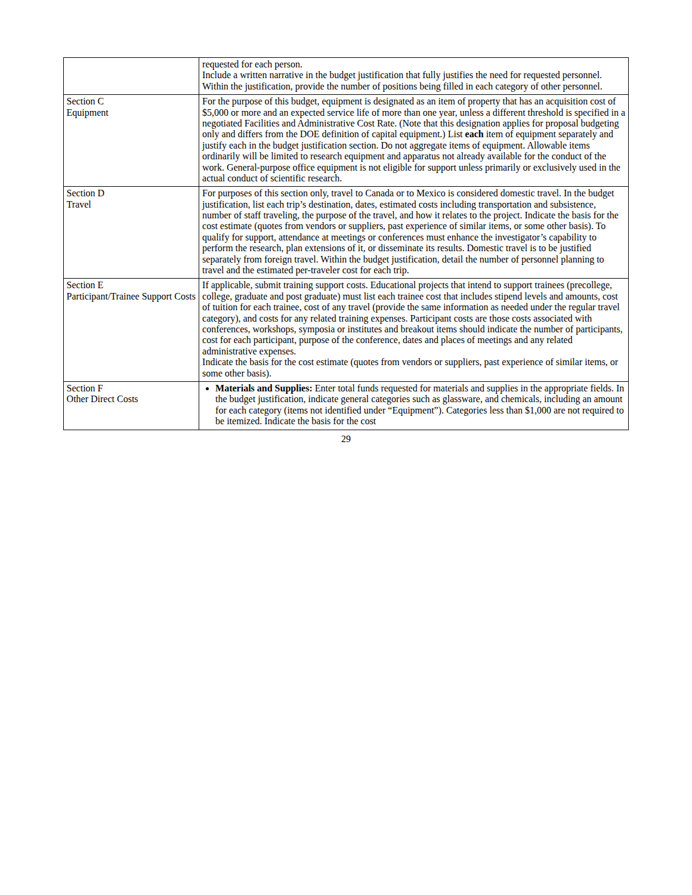| | requested for each person. Include a written narrative in the budget justification that fully justifies the need for requested personnel. Within the justification, provide the number of positions being filled in each category of other personnel. |
| Section C Equipment | For the purpose of this budget, equipment is designated as an item of property that has an acquisition cost of $5,000 or more and an expected service life of more than one year, unless a different threshold is specified in a negotiated Facilities and Administrative Cost Rate. (Note that this designation applies for proposal budgeting only and differs from the DOE definition of capital equipment.) List each item of equipment separately and justify each in the budget justification section. Do not aggregate items of equipment. Allowable items ordinarily will be limited to research equipment and apparatus not already available for the conduct of the work. General-purpose office equipment is not eligible for support unless primarily or exclusively used in the actual conduct of scientific research. |
| Section D Travel | For purposes of this section only, travel to Canada or to Mexico is considered domestic travel. In the budget justification, list each trip’s destination, dates, estimated costs including transportation and subsistence, number of staff traveling, the purpose of the travel, and how it relates to the project. Indicate the basis for the cost estimate (quotes from vendors or suppliers, past experience of similar items, or some other basis). To qualify for support, attendance at meetings or conferences must enhance the investigator’s capability to perform the research, plan extensions of it, or disseminate its results. Domestic travel is to be justified separately from foreign travel. Within the budget justification, detail the number of personnel planning to travel and the estimated per-traveler cost for each trip. |
| Section E Participant/Trainee Support Costs | If applicable, submit training support costs. Educational projects that intend to support trainees (precollege, college, graduate and post graduate) must list each trainee cost that includes stipend levels and amounts, cost of tuition for each trainee, cost of any travel (provide the same information as needed under the regular travel category), and costs for any related training expenses. Participant costs are those costs associated with conferences, workshops, symposia or institutes and breakout items should indicate the number of participants, cost for each participant, purpose of the conference, dates and places of meetings and any related administrative expenses. Indicate the basis for the cost estimate (quotes from vendors or suppliers, past experience of similar items, or some other basis). |
| Section F Other Direct Costs | Materials and Supplies: Enter total funds requested for materials and supplies in the appropriate fields. In the budget justification, indicate general categories such as glassware, and chemicals, including an amount for each category (items not identified under “Equipment”). Categories less than $1,000 are not required to be itemized. Indicate the basis for the cost |
29